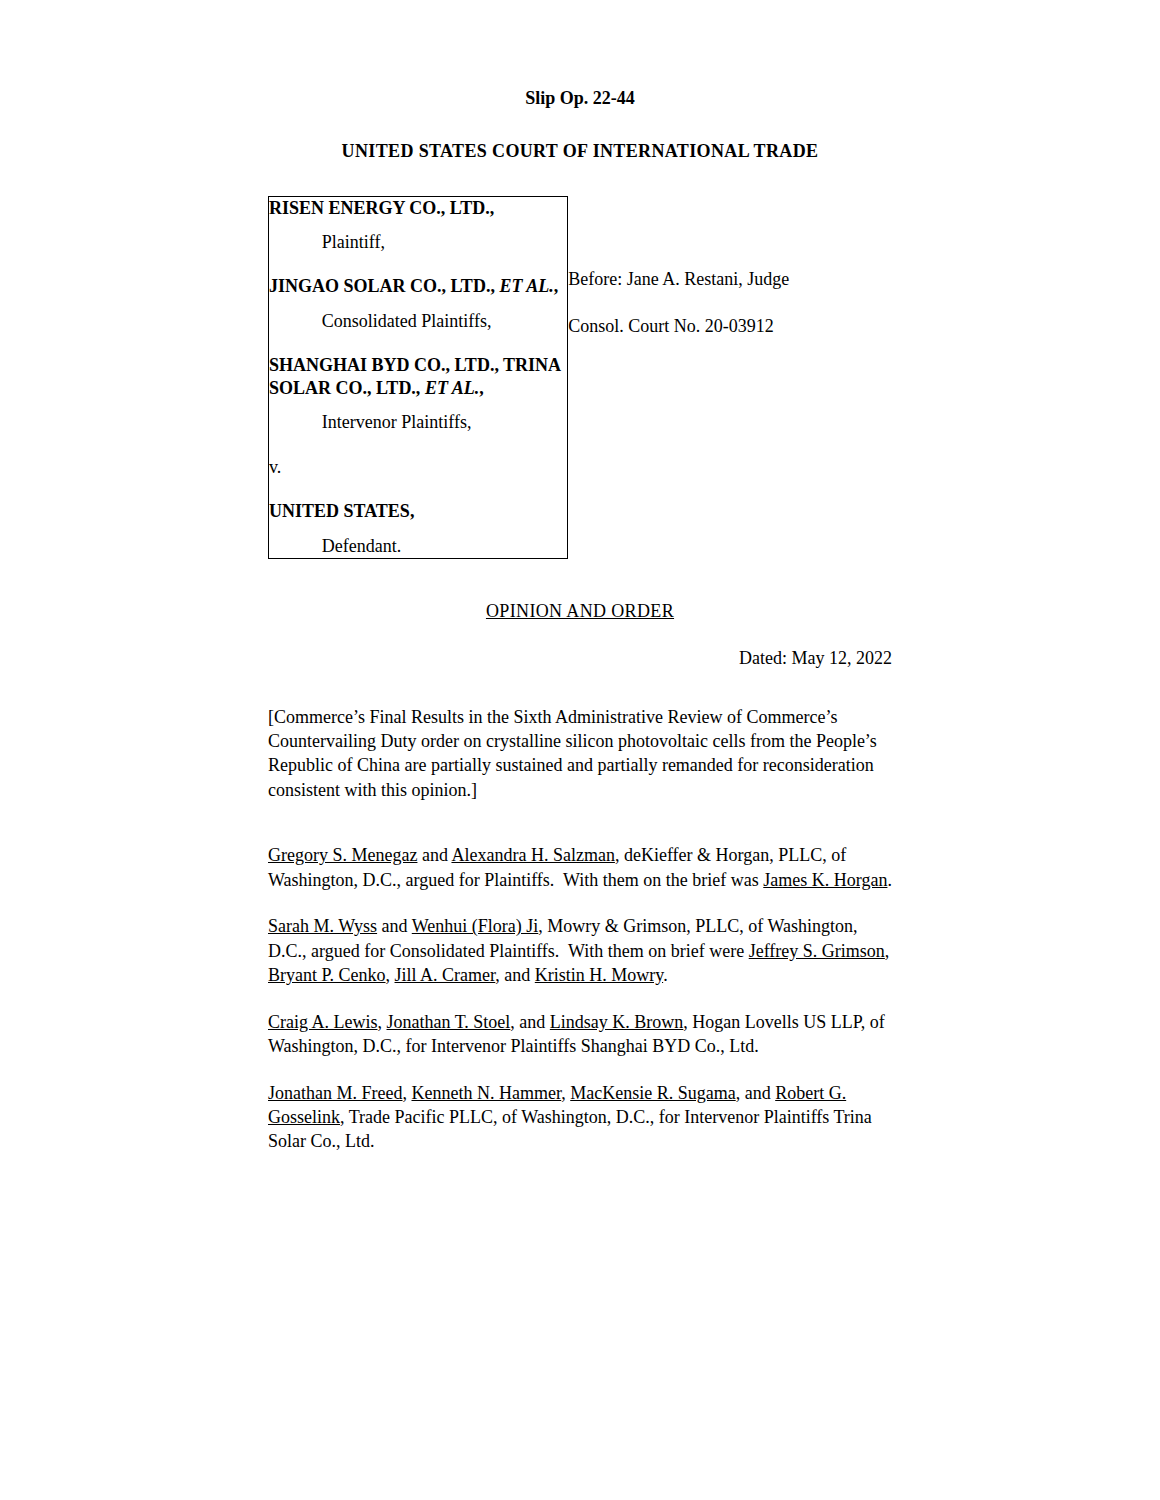Slip Op. 22-44
UNITED STATES COURT OF INTERNATIONAL TRADE
| RISEN ENERGY CO., LTD., Plaintiff, JINGAO SOLAR CO., LTD., ET AL. , Consolidated Plaintiffs, SHANGHAI BYD CO., LTD., TRINA SOLAR CO., LTD., ET AL. , Intervenor Plaintiffs, v. UNITED STATES, Defendant. | Before: Jane A. Restani, Judge Consol. Court No. 20-03912 |
OPINION AND ORDER
Dated: May 12, 2022
[Commerce’s Final Results in the Sixth Administrative Review of Commerce’s Countervailing Duty order on crystalline silicon photovoltaic cells from the People’s Republic of China are partially sustained and partially remanded for reconsideration consistent with this opinion.]
Gregory S. Menegaz and Alexandra H. Salzman, deKieffer & Horgan, PLLC, of Washington, D.C., argued for Plaintiffs. With them on the brief was James K. Horgan.
Sarah M. Wyss and Wenhui (Flora) Ji, Mowry & Grimson, PLLC, of Washington, D.C., argued for Consolidated Plaintiffs. With them on brief were Jeffrey S. Grimson, Bryant P. Cenko, Jill A. Cramer, and Kristin H. Mowry.
Craig A. Lewis, Jonathan T. Stoel, and Lindsay K. Brown, Hogan Lovells US LLP, of Washington, D.C., for Intervenor Plaintiffs Shanghai BYD Co., Ltd.
Jonathan M. Freed, Kenneth N. Hammer, MacKensie R. Sugama, and Robert G. Gosselink, Trade Pacific PLLC, of Washington, D.C., for Intervenor Plaintiffs Trina Solar Co., Ltd.